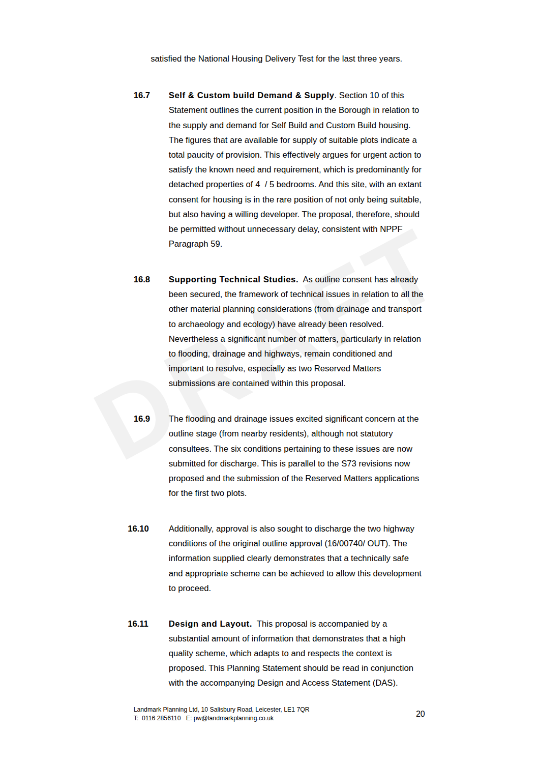DRAFT
satisfied the National Housing Delivery Test for the last three years.
16.7 Self & Custom build Demand & Supply. Section 10 of this Statement outlines the current position in the Borough in relation to the supply and demand for Self Build and Custom Build housing. The figures that are available for supply of suitable plots indicate a total paucity of provision. This effectively argues for urgent action to satisfy the known need and requirement, which is predominantly for detached properties of 4 / 5 bedrooms. And this site, with an extant consent for housing is in the rare position of not only being suitable, but also having a willing developer. The proposal, therefore, should be permitted without unnecessary delay, consistent with NPPF Paragraph 59.
16.8 Supporting Technical Studies. As outline consent has already been secured, the framework of technical issues in relation to all the other material planning considerations (from drainage and transport to archaeology and ecology) have already been resolved. Nevertheless a significant number of matters, particularly in relation to flooding, drainage and highways, remain conditioned and important to resolve, especially as two Reserved Matters submissions are contained within this proposal.
16.9 The flooding and drainage issues excited significant concern at the outline stage (from nearby residents), although not statutory consultees. The six conditions pertaining to these issues are now submitted for discharge. This is parallel to the S73 revisions now proposed and the submission of the Reserved Matters applications for the first two plots.
16.10 Additionally, approval is also sought to discharge the two highway conditions of the original outline approval (16/00740/ OUT). The information supplied clearly demonstrates that a technically safe and appropriate scheme can be achieved to allow this development to proceed.
16.11 Design and Layout. This proposal is accompanied by a substantial amount of information that demonstrates that a high quality scheme, which adapts to and respects the context is proposed. This Planning Statement should be read in conjunction with the accompanying Design and Access Statement (DAS).
Landmark Planning Ltd, 10 Salisbury Road, Leicester, LE1 7QR
T: 0116 2856110 E: pw@landmarkplanning.co.uk
20